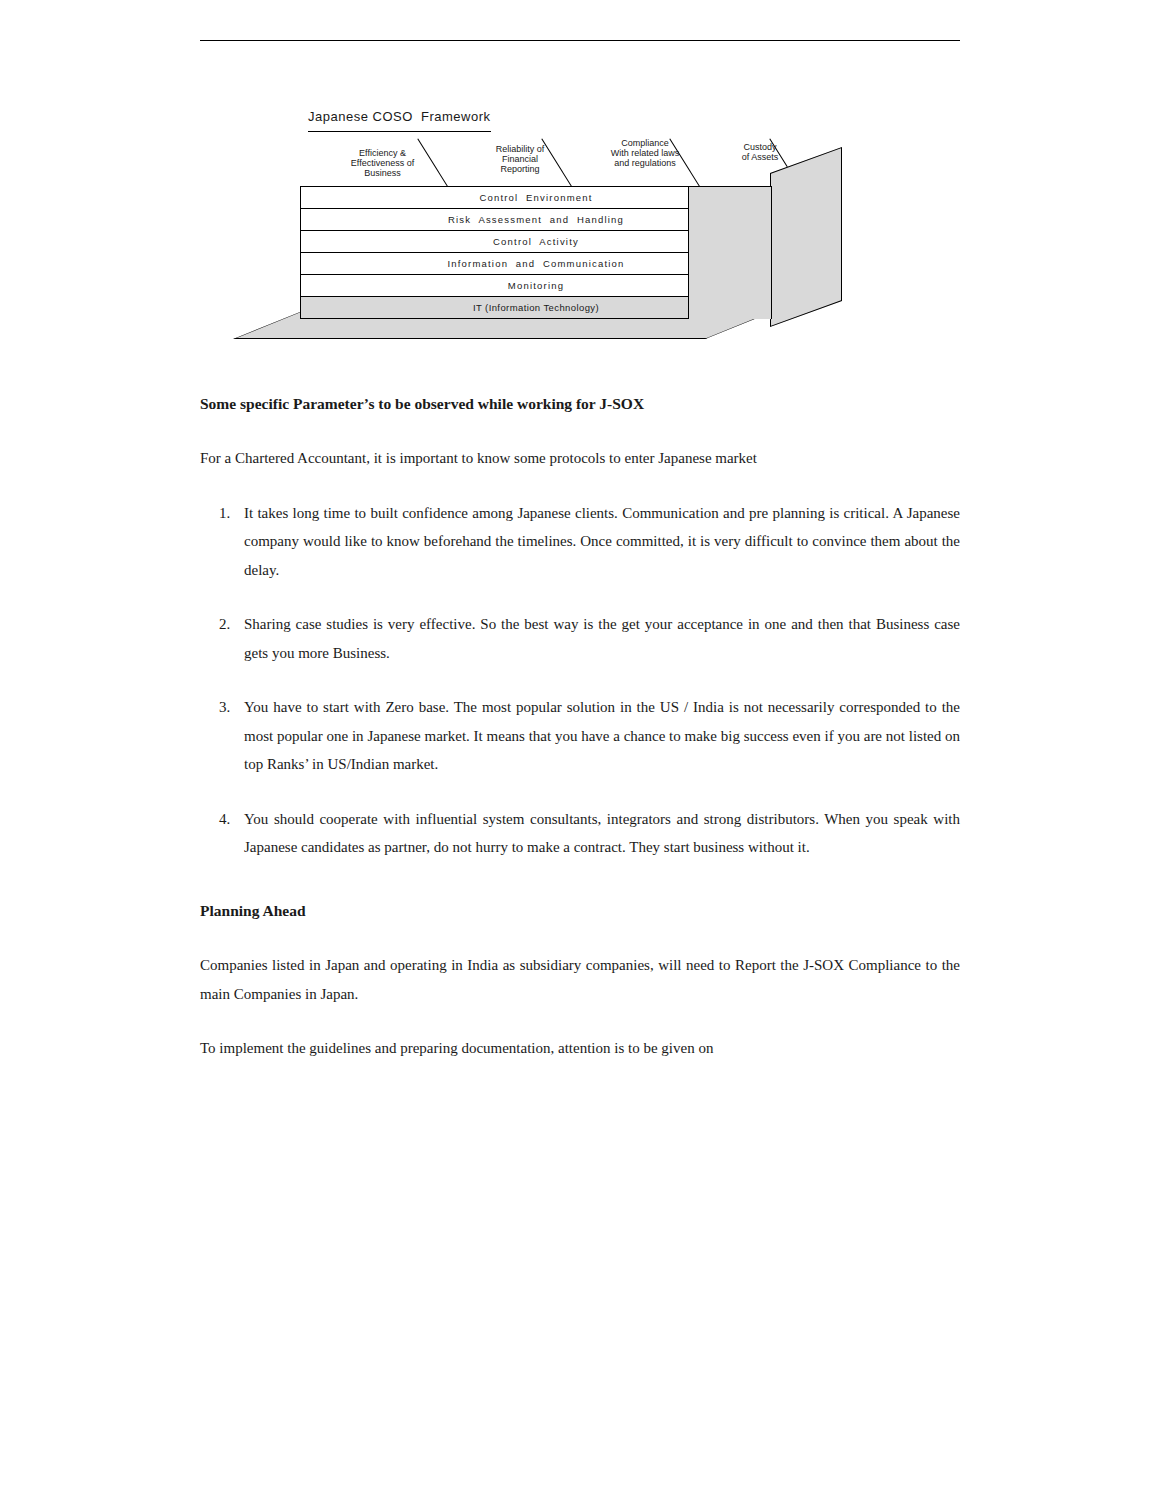Japanese COSO Framework
Efficiency &
Effectiveness of
Business
Reliability of
Financial
Reporting
Compliance
With related laws
and regulations
Custody
of Assets
Control Environment
Risk Assessment and Handling
Control Activity
Information and Communication
Monitoring
IT (Information Technology)
Some specific Parameter’s to be observed while working for J-SOX
For a Chartered Accountant, it is important to know some protocols to enter Japanese market
It takes long time to built confidence among Japanese clients. Communication and pre planning is critical. A Japanese company would like to know beforehand the timelines. Once committed, it is very difficult to convince them about the delay.
Sharing case studies is very effective. So the best way is the get your acceptance in one and then that Business case gets you more Business.
You have to start with Zero base. The most popular solution in the US / India is not necessarily corresponded to the most popular one in Japanese market. It means that you have a chance to make big success even if you are not listed on top Ranks’ in US/Indian market.
You should cooperate with influential system consultants, integrators and strong distributors. When you speak with Japanese candidates as partner, do not hurry to make a contract. They start business without it.
Planning Ahead
Companies listed in Japan and operating in India as subsidiary companies, will need to Report the J-SOX Compliance to the main Companies in Japan.
To implement the guidelines and preparing documentation, attention is to be given on